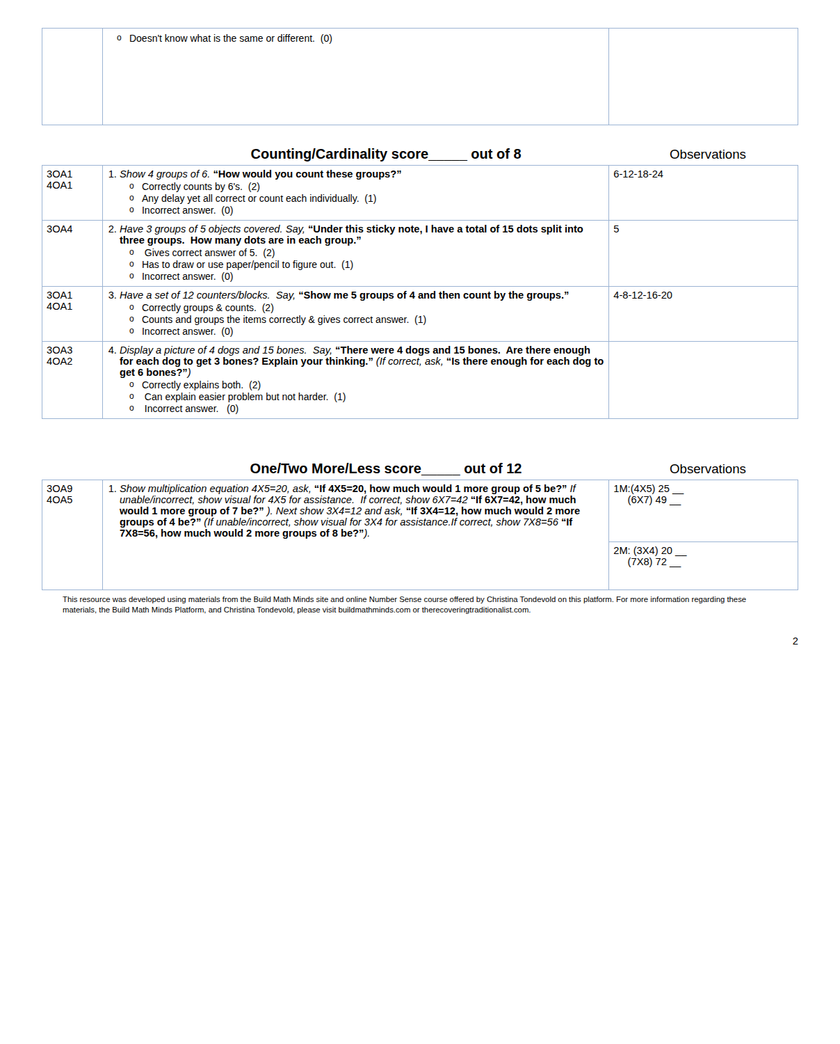| | Doesn't know what is the same or different. (0) | |
Counting/Cardinality score_____ out of 8
Observations
| 3OA1 4OA1 | Show 4 groups of 6. “How would you count these groups?” Correctly counts by 6's. (2) Any delay yet all correct or count each individually. (1) Incorrect answer. (0) | 6-12-18-24 |
| 3OA4 | Have 3 groups of 5 objects covered. Say, “Under this sticky note, I have a total of 15 dots split into three groups. How many dots are in each group.” Gives correct answer of 5. (2) Has to draw or use paper/pencil to figure out. (1) Incorrect answer. (0) | 5 |
| 3OA1 4OA1 | Have a set of 12 counters/blocks. Say, “Show me 5 groups of 4 and then count by the groups.” Correctly groups & counts. (2) Counts and groups the items correctly & gives correct answer. (1) Incorrect answer. (0) | 4-8-12-16-20 |
| 3OA3 4OA2 | Display a picture of 4 dogs and 15 bones. Say, “There were 4 dogs and 15 bones. Are there enough for each dog to get 3 bones? Explain your thinking.” (If correct, ask, “Is there enough for each dog to get 6 bones?” ) Correctly explains both. (2) Can explain easier problem but not harder. (1) Incorrect answer. (0) | |
One/Two More/Less score_____ out of 12
Observations
| 3OA9 4OA5 | Show multiplication equation 4X5=20, ask, “If 4X5=20, how much would 1 more group of 5 be?” If unable/incorrect, show visual for 4X5 for assistance. If correct, show 6X7=42 “If 6X7=42, how much would 1 more group of 7 be?” ). Next show 3X4=12 and ask, “If 3X4=12, how much would 2 more groups of 4 be?” (If unable/incorrect, show visual for 3X4 for assistance.If correct, show 7X8=56 “If 7X8=56, how much would 2 more groups of 8 be?” ). | 1M:(4X5) 25 __ (6X7) 49 __ 2M: (3X4) 20 __ (7X8) 72 __ |
This resource was developed using materials from the Build Math Minds site and online Number Sense course offered by Christina Tondevold on this platform. For more information regarding these materials, the Build Math Minds Platform, and Christina Tondevold, please visit buildmathminds.com or therecoveringtraditionalist.com.
2